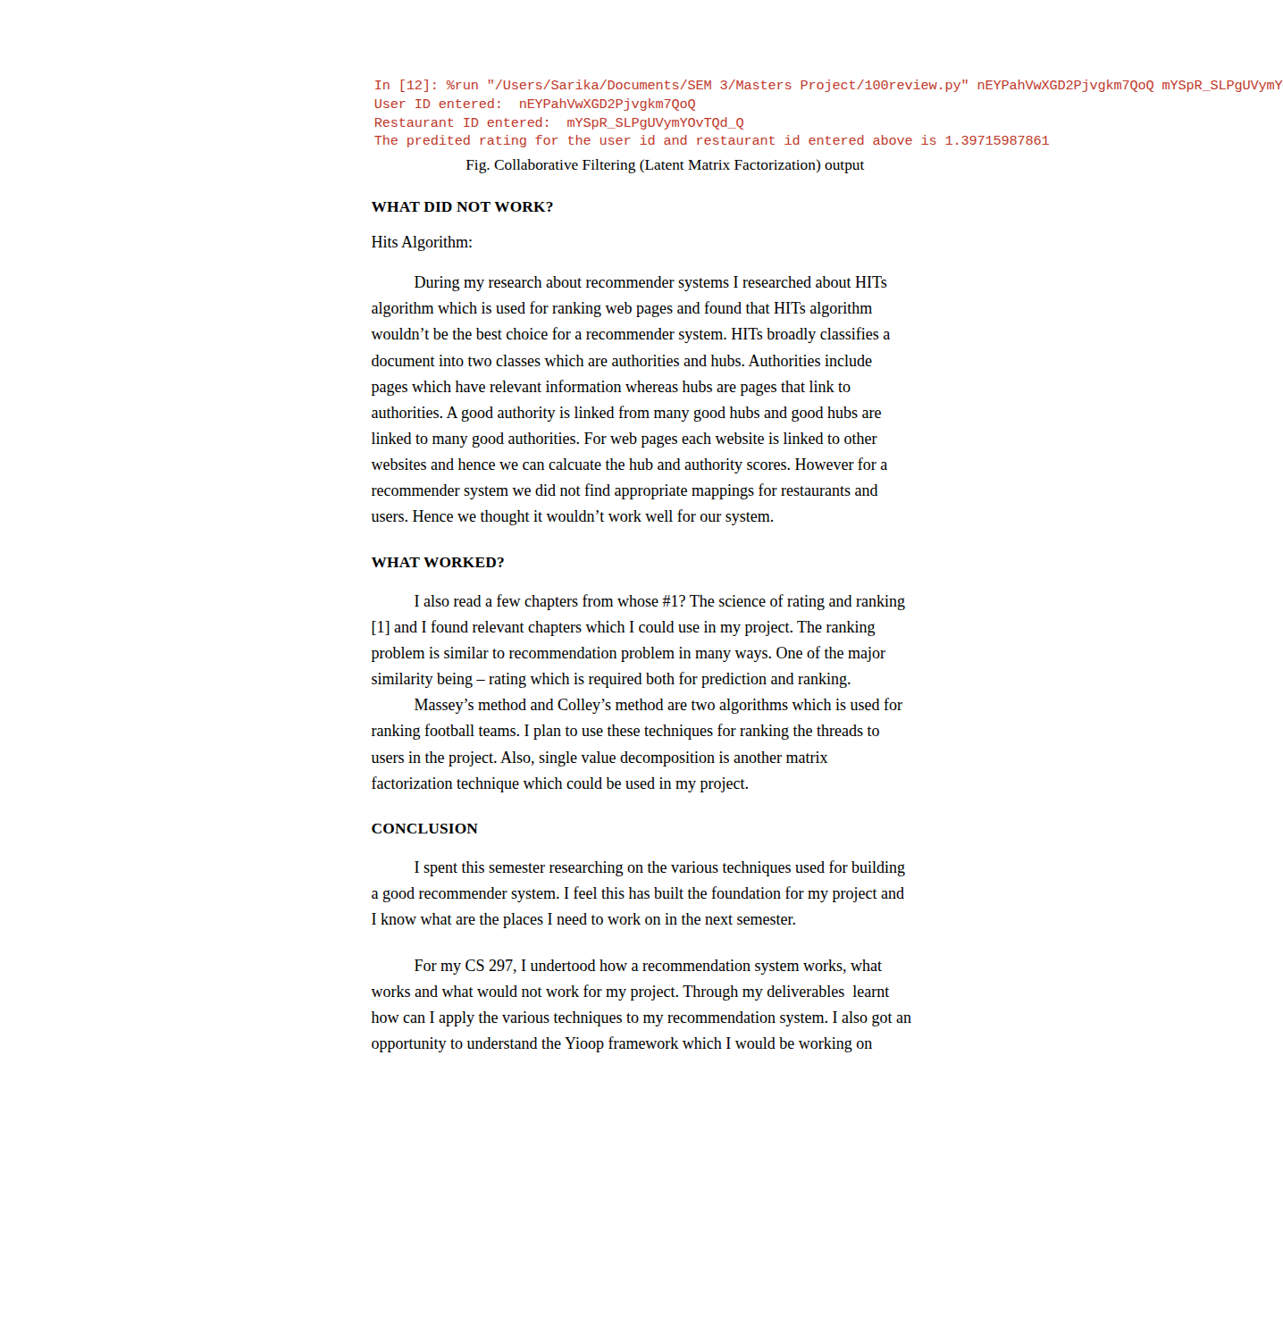In [12]: %run "/Users/Sarika/Documents/SEM 3/Masters Project/100review.py" nEYPahVwXGD2Pjvgkm7QoQ mYSpR_SLPgUVymYOvTQd_Q User ID entered: nEYPahVwXGD2Pjvgkm7QoQ Restaurant ID entered: mYSpR_SLPgUVymYOvTQd_Q The predited rating for the user id and restaurant id entered above is 1.39715987861
Fig. Collaborative Filtering (Latent Matrix Factorization) output
WHAT DID NOT WORK?
Hits Algorithm:
During my research about recommender systems I researched about HITs algorithm which is used for ranking web pages and found that HITs algorithm wouldn’t be the best choice for a recommender system. HITs broadly classifies a document into two classes which are authorities and hubs. Authorities include pages which have relevant information whereas hubs are pages that link to authorities. A good authority is linked from many good hubs and good hubs are linked to many good authorities. For web pages each website is linked to other websites and hence we can calcuate the hub and authority scores. However for a recommender system we did not find appropriate mappings for restaurants and users. Hence we thought it wouldn’t work well for our system.
WHAT WORKED?
I also read a few chapters from whose #1? The science of rating and ranking [1] and I found relevant chapters which I could use in my project. The ranking problem is similar to recommendation problem in many ways. One of the major similarity being – rating which is required both for prediction and ranking.
Massey’s method and Colley’s method are two algorithms which is used for ranking football teams. I plan to use these techniques for ranking the threads to users in the project. Also, single value decomposition is another matrix factorization technique which could be used in my project.
CONCLUSION
I spent this semester researching on the various techniques used for building a good recommender system. I feel this has built the foundation for my project and I know what are the places I need to work on in the next semester.
For my CS 297, I undertood how a recommendation system works, what works and what would not work for my project. Through my deliverables learnt how can I apply the various techniques to my recommendation system. I also got an opportunity to understand the Yioop framework which I would be working on